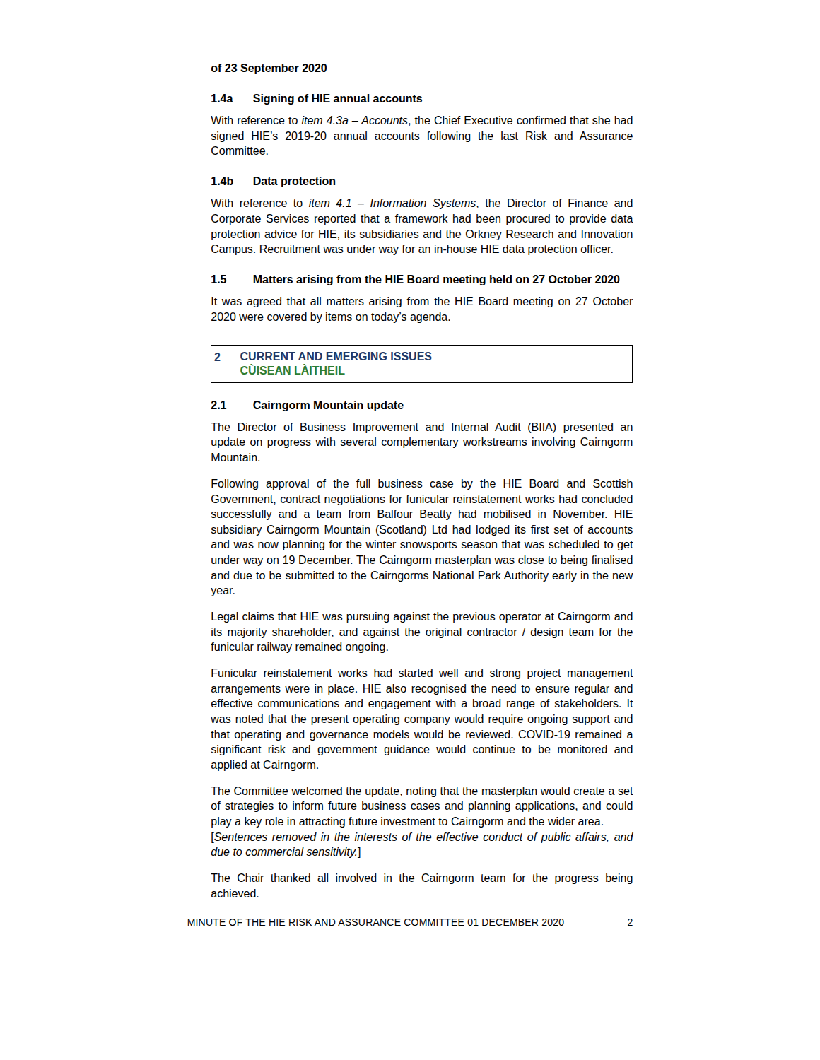of 23 September 2020
1.4a Signing of HIE annual accounts
With reference to item 4.3a – Accounts, the Chief Executive confirmed that she had signed HIE’s 2019-20 annual accounts following the last Risk and Assurance Committee.
1.4b Data protection
With reference to item 4.1 – Information Systems, the Director of Finance and Corporate Services reported that a framework had been procured to provide data protection advice for HIE, its subsidiaries and the Orkney Research and Innovation Campus. Recruitment was under way for an in-house HIE data protection officer.
1.5 Matters arising from the HIE Board meeting held on 27 October 2020
It was agreed that all matters arising from the HIE Board meeting on 27 October 2020 were covered by items on today’s agenda.
2 CURRENT AND EMERGING ISSUES
CÙISEAN LÀITHEIL
2.1 Cairngorm Mountain update
The Director of Business Improvement and Internal Audit (BIIA) presented an update on progress with several complementary workstreams involving Cairngorm Mountain.
Following approval of the full business case by the HIE Board and Scottish Government, contract negotiations for funicular reinstatement works had concluded successfully and a team from Balfour Beatty had mobilised in November. HIE subsidiary Cairngorm Mountain (Scotland) Ltd had lodged its first set of accounts and was now planning for the winter snowsports season that was scheduled to get under way on 19 December. The Cairngorm masterplan was close to being finalised and due to be submitted to the Cairngorms National Park Authority early in the new year.
Legal claims that HIE was pursuing against the previous operator at Cairngorm and its majority shareholder, and against the original contractor / design team for the funicular railway remained ongoing.
Funicular reinstatement works had started well and strong project management arrangements were in place. HIE also recognised the need to ensure regular and effective communications and engagement with a broad range of stakeholders. It was noted that the present operating company would require ongoing support and that operating and governance models would be reviewed. COVID-19 remained a significant risk and government guidance would continue to be monitored and applied at Cairngorm.
The Committee welcomed the update, noting that the masterplan would create a set of strategies to inform future business cases and planning applications, and could play a key role in attracting future investment to Cairngorm and the wider area.
[Sentences removed in the interests of the effective conduct of public affairs, and due to commercial sensitivity.]
The Chair thanked all involved in the Cairngorm team for the progress being achieved.
MINUTE OF THE HIE RISK AND ASSURANCE COMMITTEE 01 DECEMBER 2020 2